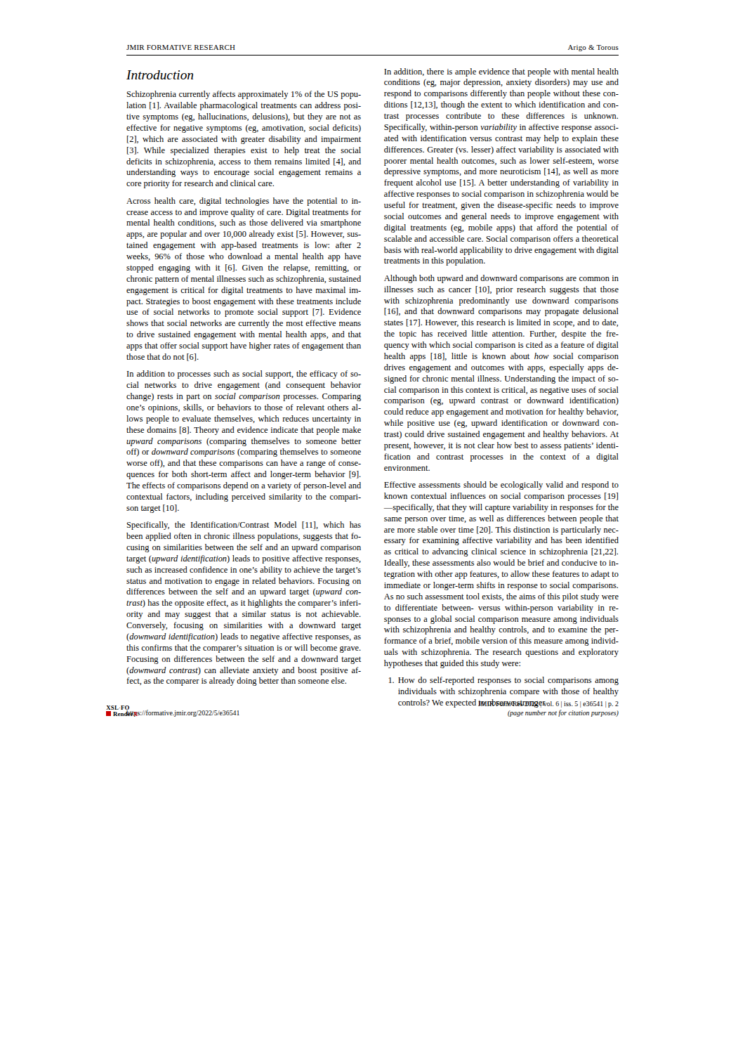JMIR Formative Research Arigo & Torous
Introduction
Schizophrenia currently affects approximately 1% of the US population [1]. Available pharmacological treatments can address positive symptoms (eg, hallucinations, delusions), but they are not as effective for negative symptoms (eg, amotivation, social deficits) [2], which are associated with greater disability and impairment [3]. While specialized therapies exist to help treat the social deficits in schizophrenia, access to them remains limited [4], and understanding ways to encourage social engagement remains a core priority for research and clinical care.
Across health care, digital technologies have the potential to increase access to and improve quality of care. Digital treatments for mental health conditions, such as those delivered via smartphone apps, are popular and over 10,000 already exist [5]. However, sustained engagement with app-based treatments is low: after 2 weeks, 96% of those who download a mental health app have stopped engaging with it [6]. Given the relapse, remitting, or chronic pattern of mental illnesses such as schizophrenia, sustained engagement is critical for digital treatments to have maximal impact. Strategies to boost engagement with these treatments include use of social networks to promote social support [7]. Evidence shows that social networks are currently the most effective means to drive sustained engagement with mental health apps, and that apps that offer social support have higher rates of engagement than those that do not [6].
In addition to processes such as social support, the efficacy of social networks to drive engagement (and consequent behavior change) rests in part on social comparison processes. Comparing one’s opinions, skills, or behaviors to those of relevant others allows people to evaluate themselves, which reduces uncertainty in these domains [8]. Theory and evidence indicate that people make upward comparisons (comparing themselves to someone better off) or downward comparisons (comparing themselves to someone worse off), and that these comparisons can have a range of consequences for both short-term affect and longer-term behavior [9]. The effects of comparisons depend on a variety of person-level and contextual factors, including perceived similarity to the comparison target [10].
Specifically, the Identification/Contrast Model [11], which has been applied often in chronic illness populations, suggests that focusing on similarities between the self and an upward comparison target (upward identification) leads to positive affective responses, such as increased confidence in one’s ability to achieve the target’s status and motivation to engage in related behaviors. Focusing on differences between the self and an upward target (upward contrast) has the opposite effect, as it highlights the comparer’s inferiority and may suggest that a similar status is not achievable. Conversely, focusing on similarities with a downward target (downward identification) leads to negative affective responses, as this confirms that the comparer’s situation is or will become grave. Focusing on differences between the self and a downward target (downward contrast) can alleviate anxiety and boost positive affect, as the comparer is already doing better than someone else.
In addition, there is ample evidence that people with mental health conditions (eg, major depression, anxiety disorders) may use and respond to comparisons differently than people without these conditions [12,13], though the extent to which identification and contrast processes contribute to these differences is unknown. Specifically, within-person variability in affective response associated with identification versus contrast may help to explain these differences. Greater (vs. lesser) affect variability is associated with poorer mental health outcomes, such as lower self-esteem, worse depressive symptoms, and more neuroticism [14], as well as more frequent alcohol use [15]. A better understanding of variability in affective responses to social comparison in schizophrenia would be useful for treatment, given the disease-specific needs to improve social outcomes and general needs to improve engagement with digital treatments (eg, mobile apps) that afford the potential of scalable and accessible care. Social comparison offers a theoretical basis with real-world applicability to drive engagement with digital treatments in this population.
Although both upward and downward comparisons are common in illnesses such as cancer [10], prior research suggests that those with schizophrenia predominantly use downward comparisons [16], and that downward comparisons may propagate delusional states [17]. However, this research is limited in scope, and to date, the topic has received little attention. Further, despite the frequency with which social comparison is cited as a feature of digital health apps [18], little is known about how social comparison drives engagement and outcomes with apps, especially apps designed for chronic mental illness. Understanding the impact of social comparison in this context is critical, as negative uses of social comparison (eg, upward contrast or downward identification) could reduce app engagement and motivation for healthy behavior, while positive use (eg, upward identification or downward contrast) could drive sustained engagement and healthy behaviors. At present, however, it is not clear how best to assess patients’ identification and contrast processes in the context of a digital environment.
Effective assessments should be ecologically valid and respond to known contextual influences on social comparison processes [19]—specifically, that they will capture variability in responses for the same person over time, as well as differences between people that are more stable over time [20]. This distinction is particularly necessary for examining affective variability and has been identified as critical to advancing clinical science in schizophrenia [21,22]. Ideally, these assessments also would be brief and conducive to integration with other app features, to allow these features to adapt to immediate or longer-term shifts in response to social comparisons. As no such assessment tool exists, the aims of this pilot study were to differentiate between- versus within-person variability in responses to a global social comparison measure among individuals with schizophrenia and healthy controls, and to examine the performance of a brief, mobile version of this measure among individuals with schizophrenia. The research questions and exploratory hypotheses that guided this study were:
How do self-reported responses to social comparisons among individuals with schizophrenia compare with those of healthy controls? We expected to observe stronger
https://formative.jmir.org/2022/5/e36541
JMIR Form Res 2022 | vol. 6 | iss. 5 | e36541 | p. 2
(page number not for citation purposes)
XSL·FO
RenderX